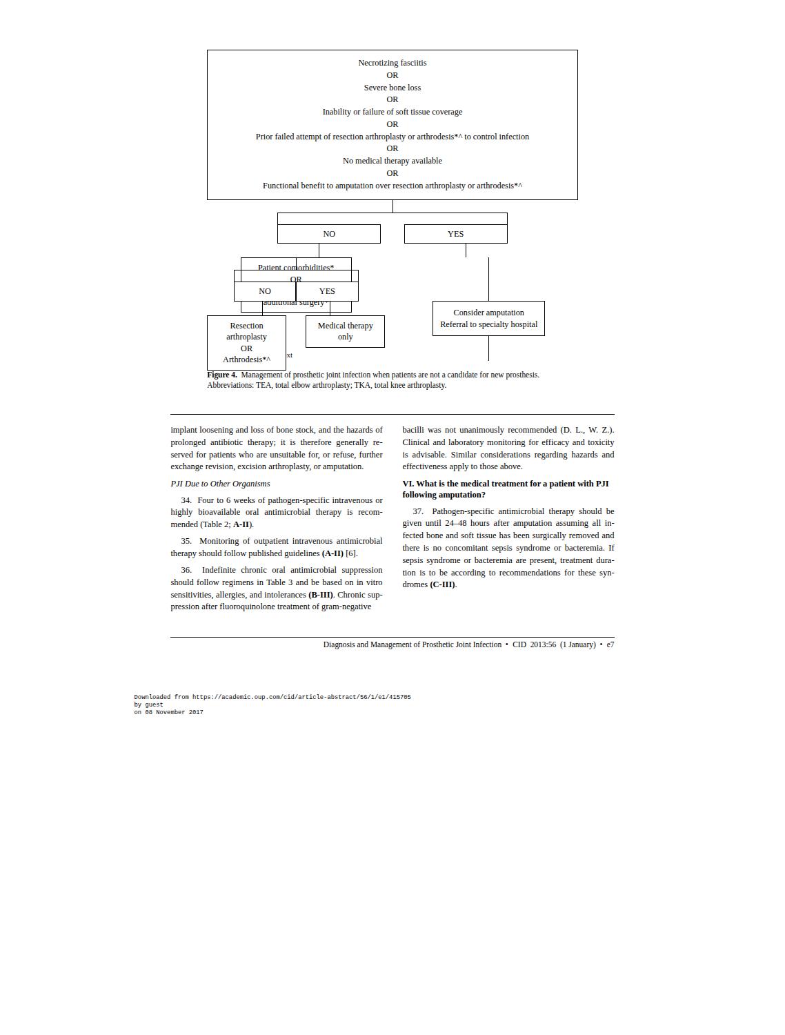Necrotizing fasciitis
OR
Severe bone loss
OR
Inability or failure of soft tissue coverage
OR
Prior failed attempt of resection arthroplasty or arthrodesis*^ to control infection
OR
No medical therapy available
OR
Functional benefit to amputation over resection arthroplasty or arthrodesis*^
NO
YES
Patient comorbidities*
OR
Patient preferences preclude
additional surgery*
NO
YES
Resection
arthroplasty
OR
Arthrodesis*^
Medical therapy
only
Consider amputation
Referral to specialty hospital
*For TKA or TEA only
^Relative indication see text
Figure 4. Management of prosthetic joint infection when patients are not a candidate for new prosthesis. Abbreviations: TEA, total elbow arthroplasty; TKA, total knee arthroplasty.
implant loosening and loss of bone stock, and the hazards of prolonged antibiotic therapy; it is therefore generally reserved for patients who are unsuitable for, or refuse, further exchange revision, excision arthroplasty, or amputation.
PJI Due to Other Organisms
34. Four to 6 weeks of pathogen-specific intravenous or highly bioavailable oral antimicrobial therapy is recommended (Table 2; A-II).
35. Monitoring of outpatient intravenous antimicrobial therapy should follow published guidelines (A-II) [6].
36. Indefinite chronic oral antimicrobial suppression should follow regimens in Table 3 and be based on in vitro sensitivities, allergies, and intolerances (B-III). Chronic suppression after fluoroquinolone treatment of gram-negative
bacilli was not unanimously recommended (D. L., W. Z.). Clinical and laboratory monitoring for efficacy and toxicity is advisable. Similar considerations regarding hazards and effectiveness apply to those above.
VI. What is the medical treatment for a patient with PJI following amputation?
37. Pathogen-specific antimicrobial therapy should be given until 24–48 hours after amputation assuming all infected bone and soft tissue has been surgically removed and there is no concomitant sepsis syndrome or bacteremia. If sepsis syndrome or bacteremia are present, treatment duration is to be according to recommendations for these syndromes (C-III).
Diagnosis and Management of Prosthetic Joint Infection • CID 2013:56 (1 January) • e7
Downloaded from https://academic.oup.com/cid/article-abstract/56/1/e1/415705
by guest
on 08 November 2017